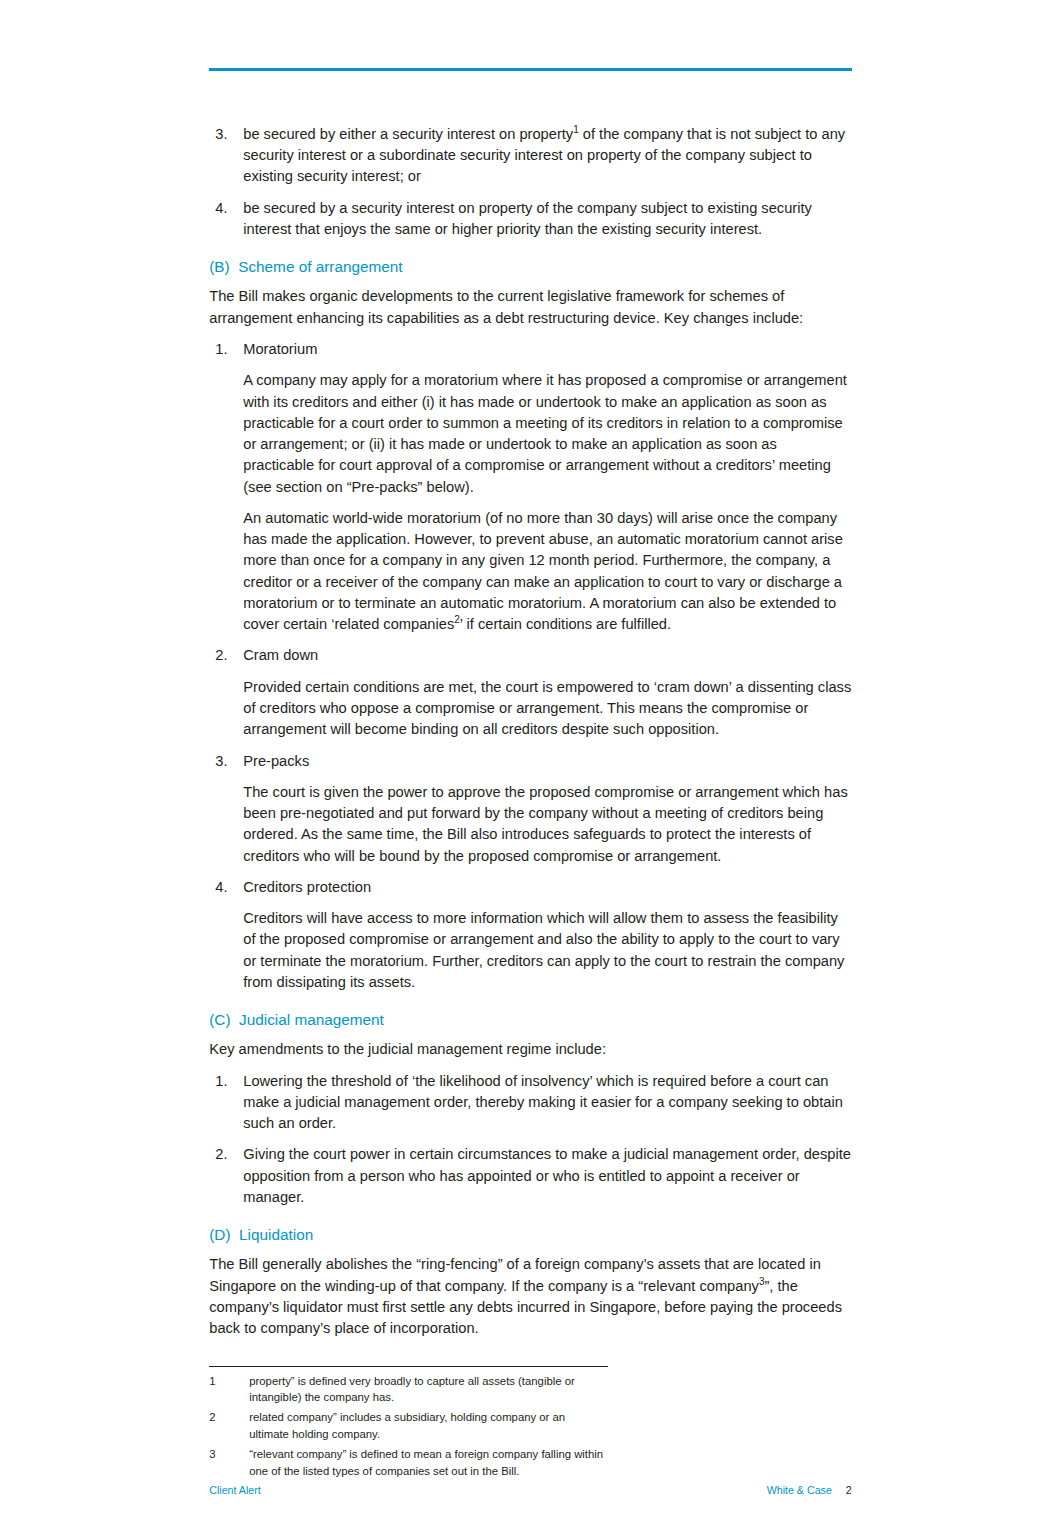be secured by either a security interest on property1 of the company that is not subject to any security interest or a subordinate security interest on property of the company subject to existing security interest; or
be secured by a security interest on property of the company subject to existing security interest that enjoys the same or higher priority than the existing security interest.
(B) Scheme of arrangement
The Bill makes organic developments to the current legislative framework for schemes of arrangement enhancing its capabilities as a debt restructuring device. Key changes include:
Moratorium
A company may apply for a moratorium where it has proposed a compromise or arrangement with its creditors and either (i) it has made or undertook to make an application as soon as practicable for a court order to summon a meeting of its creditors in relation to a compromise or arrangement; or (ii) it has made or undertook to make an application as soon as practicable for court approval of a compromise or arrangement without a creditors’ meeting (see section on “Pre-packs” below).
An automatic world-wide moratorium (of no more than 30 days) will arise once the company has made the application. However, to prevent abuse, an automatic moratorium cannot arise more than once for a company in any given 12 month period. Furthermore, the company, a creditor or a receiver of the company can make an application to court to vary or discharge a moratorium or to terminate an automatic moratorium. A moratorium can also be extended to cover certain ‘related companies2’ if certain conditions are fulfilled.
Cram down
Provided certain conditions are met, the court is empowered to ‘cram down’ a dissenting class of creditors who oppose a compromise or arrangement. This means the compromise or arrangement will become binding on all creditors despite such opposition.
Pre-packs
The court is given the power to approve the proposed compromise or arrangement which has been pre-negotiated and put forward by the company without a meeting of creditors being ordered. As the same time, the Bill also introduces safeguards to protect the interests of creditors who will be bound by the proposed compromise or arrangement.
Creditors protection
Creditors will have access to more information which will allow them to assess the feasibility of the proposed compromise or arrangement and also the ability to apply to the court to vary or terminate the moratorium. Further, creditors can apply to the court to restrain the company from dissipating its assets.
(C) Judicial management
Key amendments to the judicial management regime include:
Lowering the threshold of ‘the likelihood of insolvency’ which is required before a court can make a judicial management order, thereby making it easier for a company seeking to obtain such an order.
Giving the court power in certain circumstances to make a judicial management order, despite opposition from a person who has appointed or who is entitled to appoint a receiver or manager.
(D) Liquidation
The Bill generally abolishes the “ring-fencing” of a foreign company’s assets that are located in Singapore on the winding-up of that company. If the company is a “relevant company3”, the company’s liquidator must first settle any debts incurred in Singapore, before paying the proceeds back to company’s place of incorporation.
| 1 | property” is defined very broadly to capture all assets (tangible or intangible) the company has. |
| 2 | related company” includes a subsidiary, holding company or an ultimate holding company. |
| 3 | “relevant company” is defined to mean a foreign company falling within one of the listed types of companies set out in the Bill. |
Client Alert
White & Case2